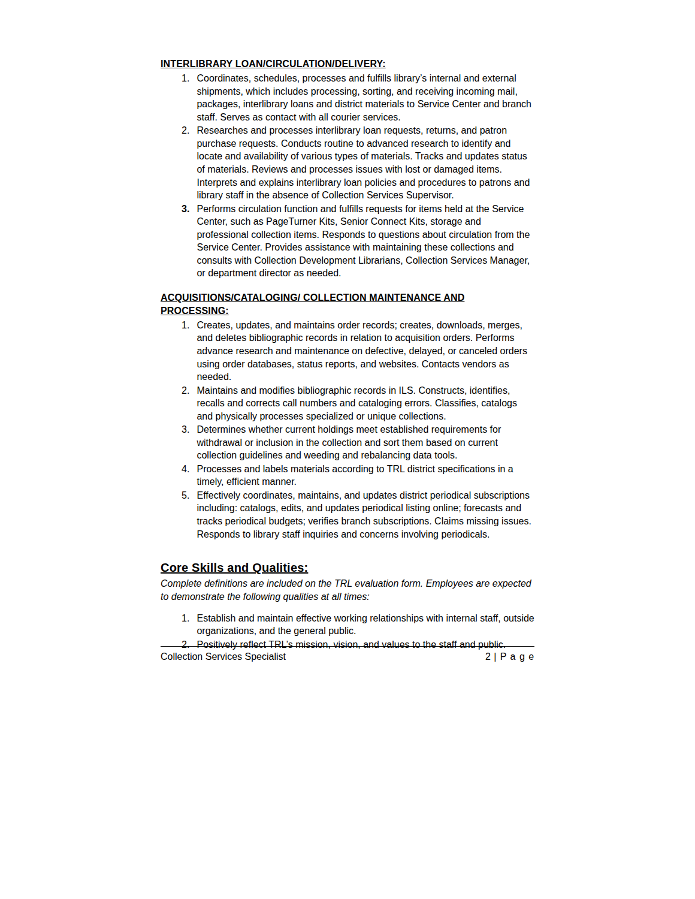INTERLIBRARY LOAN/CIRCULATION/DELIVERY:
Coordinates, schedules, processes and fulfills library’s internal and external shipments, which includes processing, sorting, and receiving incoming mail, packages, interlibrary loans and district materials to Service Center and branch staff. Serves as contact with all courier services.
Researches and processes interlibrary loan requests, returns, and patron purchase requests. Conducts routine to advanced research to identify and locate and availability of various types of materials. Tracks and updates status of materials. Reviews and processes issues with lost or damaged items. Interprets and explains interlibrary loan policies and procedures to patrons and library staff in the absence of Collection Services Supervisor.
Performs circulation function and fulfills requests for items held at the Service Center, such as PageTurner Kits, Senior Connect Kits, storage and professional collection items. Responds to questions about circulation from the Service Center. Provides assistance with maintaining these collections and consults with Collection Development Librarians, Collection Services Manager, or department director as needed.
ACQUISITIONS/CATALOGING/ COLLECTION MAINTENANCE AND PROCESSING:
Creates, updates, and maintains order records; creates, downloads, merges, and deletes bibliographic records in relation to acquisition orders. Performs advance research and maintenance on defective, delayed, or canceled orders using order databases, status reports, and websites. Contacts vendors as needed.
Maintains and modifies bibliographic records in ILS. Constructs, identifies, recalls and corrects call numbers and cataloging errors. Classifies, catalogs and physically processes specialized or unique collections.
Determines whether current holdings meet established requirements for withdrawal or inclusion in the collection and sort them based on current collection guidelines and weeding and rebalancing data tools.
Processes and labels materials according to TRL district specifications in a timely, efficient manner.
Effectively coordinates, maintains, and updates district periodical subscriptions including: catalogs, edits, and updates periodical listing online; forecasts and tracks periodical budgets; verifies branch subscriptions. Claims missing issues. Responds to library staff inquiries and concerns involving periodicals.
Core Skills and Qualities:
Complete definitions are included on the TRL evaluation form. Employees are expected to demonstrate the following qualities at all times:
Establish and maintain effective working relationships with internal staff, outside organizations, and the general public.
Positively reflect TRL’s mission, vision, and values to the staff and public.
Collection Services Specialist 2 | P a g e